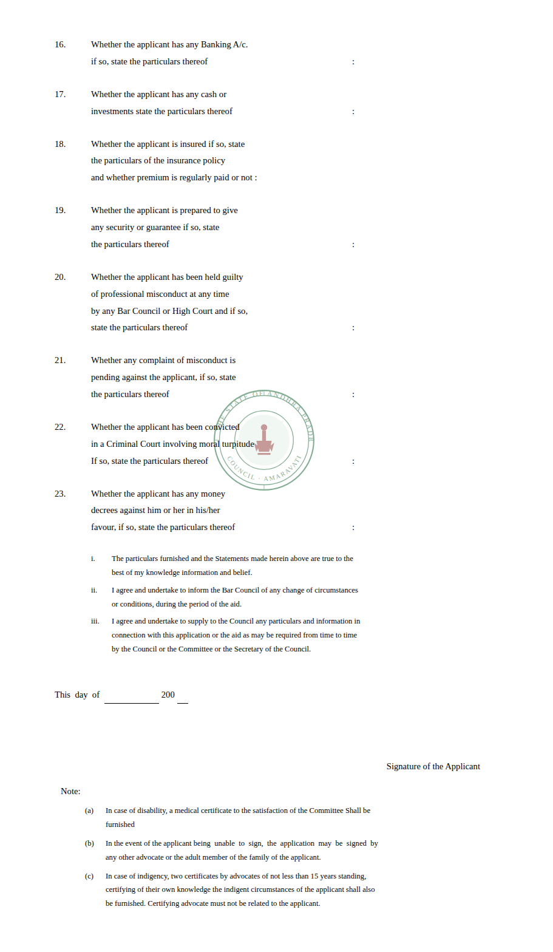THE STATE OF ANDHRA PRADESH COUNCIL · AMARAVATI
16.
Whether the applicant has any Banking A/c.
if so, state the particulars thereof
:
17.
Whether the applicant has any cash or
investments state the particulars thereof
:
18.
Whether the applicant is insured if so, state
the particulars of the insurance policy
and whether premium is regularly paid or not :
19.
Whether the applicant is prepared to give
any security or guarantee if so, state
the particulars thereof
:
20.
Whether the applicant has been held guilty
of professional misconduct at any time
by any Bar Council or High Court and if so,
state the particulars thereof
:
21.
Whether any complaint of misconduct is
pending against the applicant, if so, state
the particulars thereof
:
22.
Whether the applicant has been convicted
in a Criminal Court involving moral turpitude
If so, state the particulars thereof
:
23.
Whether the applicant has any money
decrees against him or her in his/her
favour, if so, state the particulars thereof
:
i.
The particulars furnished and the Statements made herein above are true to the
best of my knowledge information and belief.
ii.
I agree and undertake to inform the Bar Council of any change of circumstances
or conditions, during the period of the aid.
iii.
I agree and undertake to supply to the Council any particulars and information in
connection with this application or the aid as may be required from time to time
by the Council or the Committee or the Secretary of the Council.
This day of 200
Signature of the Applicant
Note:
(a)
In case of disability, a medical certificate to the satisfaction of the Committee Shall be
furnished
(b)
In the event of the applicant being unable to sign, the application may be signed by
any other advocate or the adult member of the family of the applicant.
(c)
In case of indigency, two certificates by advocates of not less than 15 years standing,
certifying of their own knowledge the indigent circumstances of the applicant shall also
be furnished. Certifying advocate must not be related to the applicant.